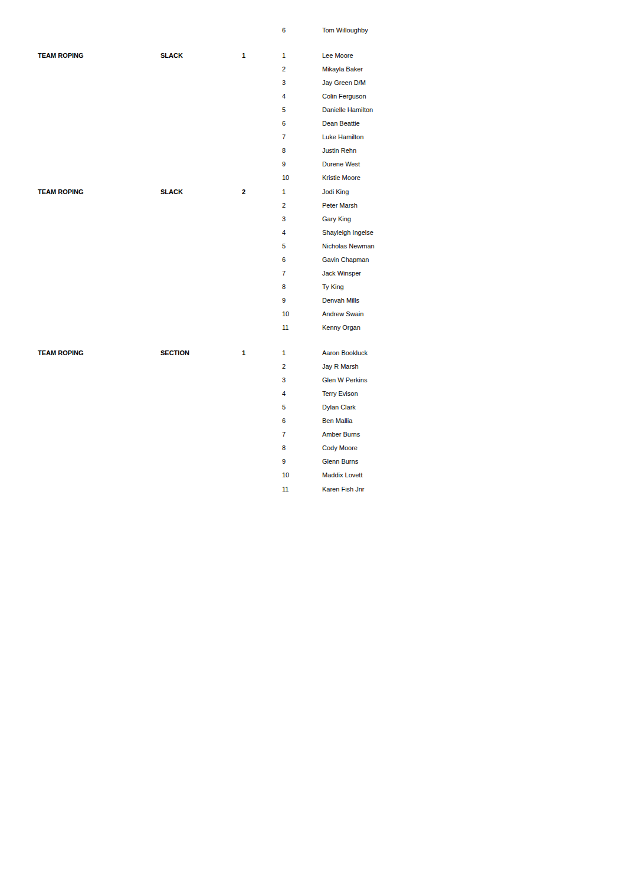| | | | 6 | Tom Willoughby |
| TEAM ROPING | SLACK | 1 | 1 | Lee Moore |
| | | | 2 | Mikayla Baker |
| | | | 3 | Jay Green D/M |
| | | | 4 | Colin Ferguson |
| | | | 5 | Danielle Hamilton |
| | | | 6 | Dean Beattie |
| | | | 7 | Luke Hamilton |
| | | | 8 | Justin Rehn |
| | | | 9 | Durene West |
| | | | 10 | Kristie Moore |
| TEAM ROPING | SLACK | 2 | 1 | Jodi King |
| | | | 2 | Peter Marsh |
| | | | 3 | Gary King |
| | | | 4 | Shayleigh Ingelse |
| | | | 5 | Nicholas Newman |
| | | | 6 | Gavin Chapman |
| | | | 7 | Jack Winsper |
| | | | 8 | Ty King |
| | | | 9 | Denvah Mills |
| | | | 10 | Andrew Swain |
| | | | 11 | Kenny Organ |
| TEAM ROPING | SECTION | 1 | 1 | Aaron Bookluck |
| | | | 2 | Jay R Marsh |
| | | | 3 | Glen W Perkins |
| | | | 4 | Terry Evison |
| | | | 5 | Dylan Clark |
| | | | 6 | Ben Mallia |
| | | | 7 | Amber Burns |
| | | | 8 | Cody Moore |
| | | | 9 | Glenn Burns |
| | | | 10 | Maddix Lovett |
| | | | 11 | Karen Fish Jnr |